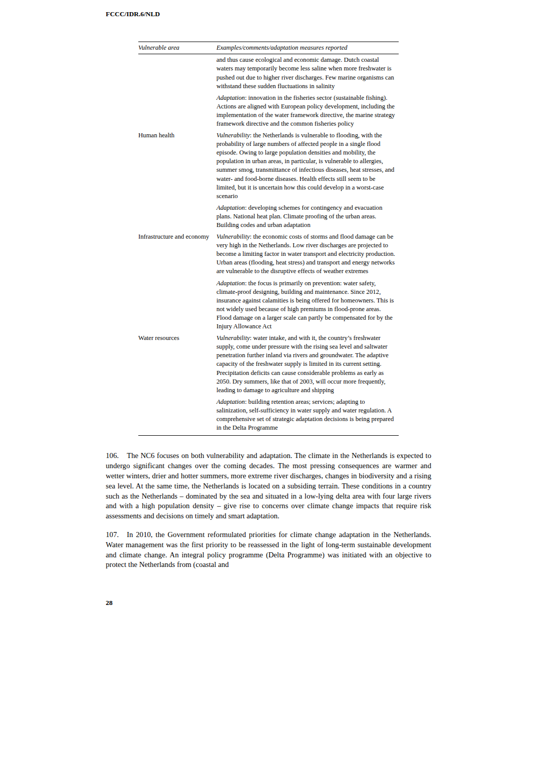FCCC/IDR.6/NLD
| Vulnerable area | Examples/comments/adaptation measures reported |
| --- | --- |
| | and thus cause ecological and economic damage. Dutch coastal waters may temporarily become less saline when more freshwater is pushed out due to higher river discharges. Few marine organisms can withstand these sudden fluctuations in salinity Adaptation : innovation in the fisheries sector (sustainable fishing). Actions are aligned with European policy development, including the implementation of the water framework directive, the marine strategy framework directive and the common fisheries policy |
| Human health | Vulnerability : the Netherlands is vulnerable to flooding, with the probability of large numbers of affected people in a single flood episode. Owing to large population densities and mobility, the population in urban areas, in particular, is vulnerable to allergies, summer smog, transmittance of infectious diseases, heat stresses, and water- and food-borne diseases. Health effects still seem to be limited, but it is uncertain how this could develop in a worst-case scenario Adaptation : developing schemes for contingency and evacuation plans. National heat plan. Climate proofing of the urban areas. Building codes and urban adaptation |
| Infrastructure and economy | Vulnerability : the economic costs of storms and flood damage can be very high in the Netherlands. Low river discharges are projected to become a limiting factor in water transport and electricity production. Urban areas (flooding, heat stress) and transport and energy networks are vulnerable to the disruptive effects of weather extremes Adaptation : the focus is primarily on prevention: water safety, climate-proof designing, building and maintenance. Since 2012, insurance against calamities is being offered for homeowners. This is not widely used because of high premiums in flood-prone areas. Flood damage on a larger scale can partly be compensated for by the Injury Allowance Act |
| Water resources | Vulnerability : water intake, and with it, the country’s freshwater supply, come under pressure with the rising sea level and saltwater penetration further inland via rivers and groundwater. The adaptive capacity of the freshwater supply is limited in its current setting. Precipitation deficits can cause considerable problems as early as 2050. Dry summers, like that of 2003, will occur more frequently, leading to damage to agriculture and shipping Adaptation : building retention areas; services; adapting to salinization, self-sufficiency in water supply and water regulation. A comprehensive set of strategic adaptation decisions is being prepared in the Delta Programme |
106. The NC6 focuses on both vulnerability and adaptation. The climate in the Netherlands is expected to undergo significant changes over the coming decades. The most pressing consequences are warmer and wetter winters, drier and hotter summers, more extreme river discharges, changes in biodiversity and a rising sea level. At the same time, the Netherlands is located on a subsiding terrain. These conditions in a country such as the Netherlands – dominated by the sea and situated in a low-lying delta area with four large rivers and with a high population density – give rise to concerns over climate change impacts that require risk assessments and decisions on timely and smart adaptation.
107. In 2010, the Government reformulated priorities for climate change adaptation in the Netherlands. Water management was the first priority to be reassessed in the light of long-term sustainable development and climate change. An integral policy programme (Delta Programme) was initiated with an objective to protect the Netherlands from (coastal and
28